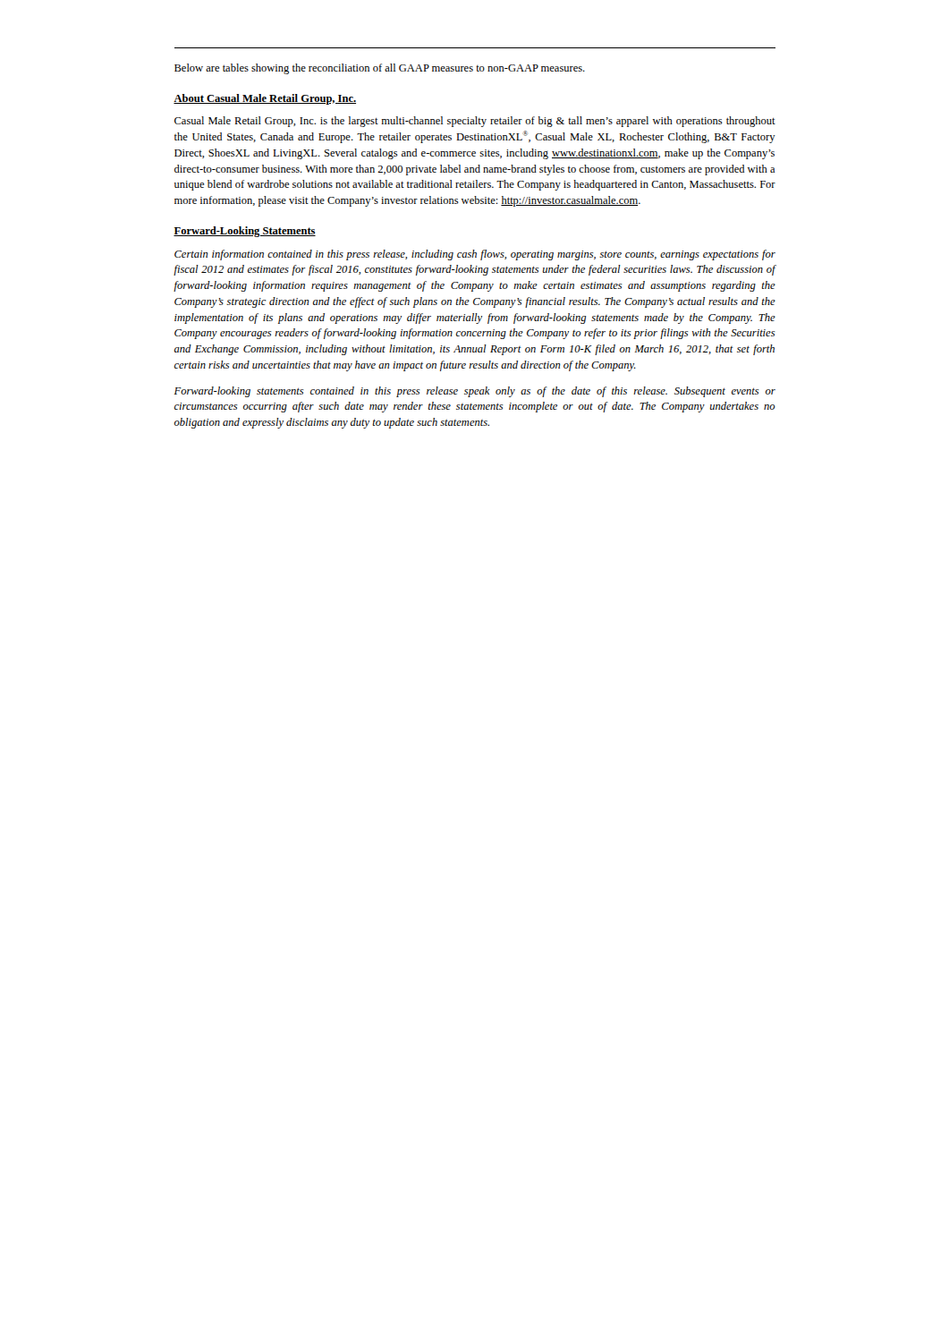Below are tables showing the reconciliation of all GAAP measures to non-GAAP measures.
About Casual Male Retail Group, Inc.
Casual Male Retail Group, Inc. is the largest multi-channel specialty retailer of big & tall men’s apparel with operations throughout the United States, Canada and Europe. The retailer operates DestinationXL®, Casual Male XL, Rochester Clothing, B&T Factory Direct, ShoesXL and LivingXL. Several catalogs and e-commerce sites, including www.destinationxl.com, make up the Company’s direct-to-consumer business. With more than 2,000 private label and name-brand styles to choose from, customers are provided with a unique blend of wardrobe solutions not available at traditional retailers. The Company is headquartered in Canton, Massachusetts. For more information, please visit the Company’s investor relations website: http://investor.casualmale.com.
Forward-Looking Statements
Certain information contained in this press release, including cash flows, operating margins, store counts, earnings expectations for fiscal 2012 and estimates for fiscal 2016, constitutes forward-looking statements under the federal securities laws. The discussion of forward-looking information requires management of the Company to make certain estimates and assumptions regarding the Company’s strategic direction and the effect of such plans on the Company’s financial results. The Company’s actual results and the implementation of its plans and operations may differ materially from forward-looking statements made by the Company. The Company encourages readers of forward-looking information concerning the Company to refer to its prior filings with the Securities and Exchange Commission, including without limitation, its Annual Report on Form 10-K filed on March 16, 2012, that set forth certain risks and uncertainties that may have an impact on future results and direction of the Company.
Forward-looking statements contained in this press release speak only as of the date of this release. Subsequent events or circumstances occurring after such date may render these statements incomplete or out of date. The Company undertakes no obligation and expressly disclaims any duty to update such statements.